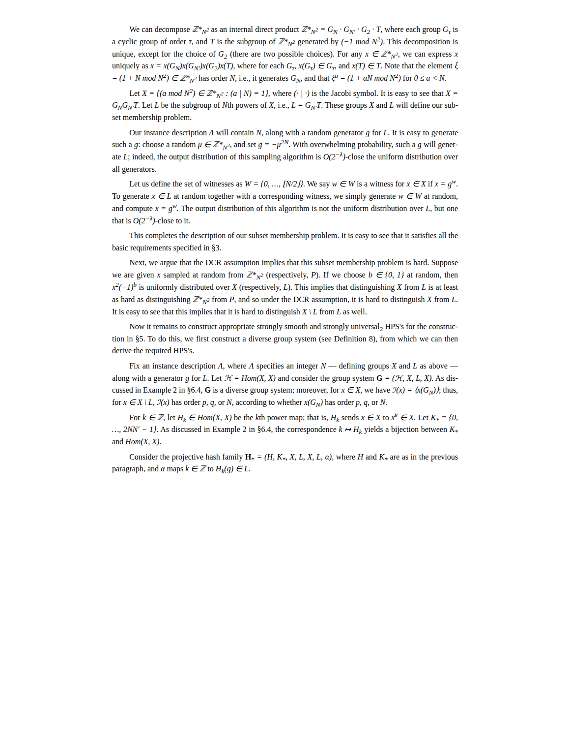We can decompose ℤ*N2 as an internal direct product ℤ*N2 = GN · GN′ · G2 · T, where each group Gτ is a cyclic group of order τ, and T is the subgroup of ℤ*N2 generated by (−1 mod N2). This decomposition is unique, except for the choice of G2 (there are two possible choices). For any x ∈ ℤ*N2, we can express x uniquely as x = x(GN)x(GN′)x(G2)x(T), where for each Gτ, x(Gτ) ∈ Gτ, and x(T) ∈ T. Note that the element ξ = (1 + N mod N2) ∈ ℤ*N2 has order N, i.e., it generates GN, and that ξa = (1 + aN mod N2) for 0 ≤ a < N.
Let X = {(a mod N2) ∈ ℤ*N2 : (a | N) = 1}, where (· | ·) is the Jacobi symbol. It is easy to see that X = GNGN′T. Let L be the subgroup of Nth powers of X, i.e., L = GN′T. These groups X and L will define our subset membership problem.
Our instance description Λ will contain N, along with a random generator g for L. It is easy to generate such a g: choose a random μ ∈ ℤ*N2, and set g = −μ2N. With overwhelming probability, such a g will generate L; indeed, the output distribution of this sampling algorithm is O(2−λ)-close the uniform distribution over all generators.
Let us define the set of witnesses as W = {0, …, ⌊N/2⌋}. We say w ∈ W is a witness for x ∈ X if x = gw. To generate x ∈ L at random together with a corresponding witness, we simply generate w ∈ W at random, and compute x = gw. The output distribution of this algorithm is not the uniform distribution over L, but one that is O(2−λ)-close to it.
This completes the description of our subset membership problem. It is easy to see that it satisfies all the basic requirements specified in §3.
Next, we argue that the DCR assumption implies that this subset membership problem is hard. Suppose we are given x sampled at random from ℤ*N2 (respectively, P). If we choose b ∈ {0, 1} at random, then x2(−1)b is uniformly distributed over X (respectively, L). This implies that distinguishing X from L is at least as hard as distinguishing ℤ*N2 from P, and so under the DCR assumption, it is hard to distinguish X from L. It is easy to see that this implies that it is hard to distinguish X \ L from L as well.
Now it remains to construct appropriate strongly smooth and strongly universal2 HPS's for the construction in §5. To do this, we first construct a diverse group system (see Definition 8), from which we can then derive the required HPS's.
Fix an instance description Λ, where Λ specifies an integer N — defining groups X and L as above — along with a generator g for L. Let ℋ = Hom(X, X) and consider the group system G = (ℋ, X, L, X). As discussed in Example 2 in §6.4, G is a diverse group system; moreover, for x ∈ X, we have ℐ(x) = ⟨x(GN)⟩; thus, for x ∈ X \ L, ℐ(x) has order p, q, or N, according to whether x(GN) has order p, q, or N.
For k ∈ ℤ, let Hk ∈ Hom(X, X) be the kth power map; that is, Hk sends x ∈ X to xk ∈ X. Let K* = {0, …, 2NN′ − 1}. As discussed in Example 2 in §6.4, the correspondence k ↦ Hk yields a bijection between K* and Hom(X, X).
Consider the projective hash family H* = (H, K*, X, L, X, L, α), where H and K* are as in the previous paragraph, and α maps k ∈ ℤ to Hk(g) ∈ L.